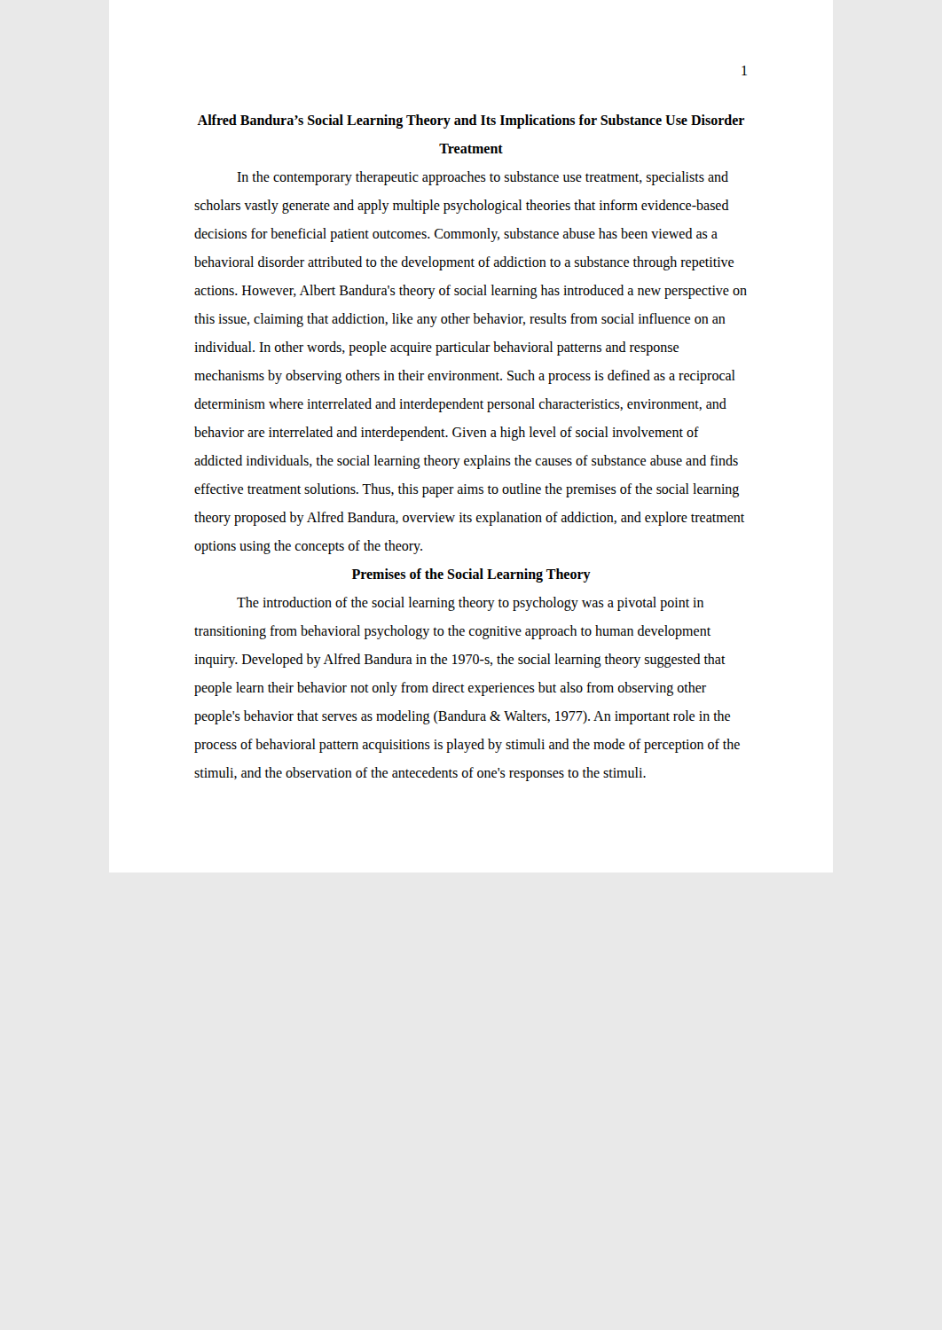1
Alfred Bandura’s Social Learning Theory and Its Implications for Substance Use Disorder Treatment
In the contemporary therapeutic approaches to substance use treatment, specialists and scholars vastly generate and apply multiple psychological theories that inform evidence-based decisions for beneficial patient outcomes. Commonly, substance abuse has been viewed as a behavioral disorder attributed to the development of addiction to a substance through repetitive actions. However, Albert Bandura's theory of social learning has introduced a new perspective on this issue, claiming that addiction, like any other behavior, results from social influence on an individual. In other words, people acquire particular behavioral patterns and response mechanisms by observing others in their environment. Such a process is defined as a reciprocal determinism where interrelated and interdependent personal characteristics, environment, and behavior are interrelated and interdependent. Given a high level of social involvement of addicted individuals, the social learning theory explains the causes of substance abuse and finds effective treatment solutions. Thus, this paper aims to outline the premises of the social learning theory proposed by Alfred Bandura, overview its explanation of addiction, and explore treatment options using the concepts of the theory.
Premises of the Social Learning Theory
The introduction of the social learning theory to psychology was a pivotal point in transitioning from behavioral psychology to the cognitive approach to human development inquiry. Developed by Alfred Bandura in the 1970-s, the social learning theory suggested that people learn their behavior not only from direct experiences but also from observing other people's behavior that serves as modeling (Bandura & Walters, 1977). An important role in the process of behavioral pattern acquisitions is played by stimuli and the mode of perception of the stimuli, and the observation of the antecedents of one's responses to the stimuli.